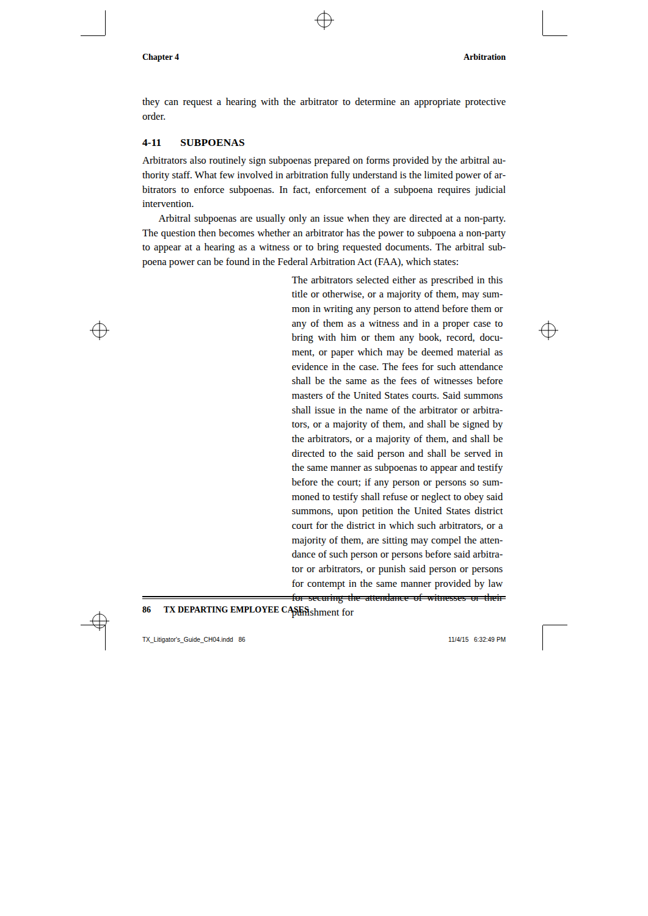Chapter 4 Arbitration
they can request a hearing with the arbitrator to determine an appropriate protective order.
4-11 SUBPOENAS
Arbitrators also routinely sign subpoenas prepared on forms provided by the arbitral authority staff. What few involved in arbitration fully understand is the limited power of arbitrators to enforce subpoenas. In fact, enforcement of a subpoena requires judicial intervention.
Arbitral subpoenas are usually only an issue when they are directed at a non-party. The question then becomes whether an arbitrator has the power to subpoena a non-party to appear at a hearing as a witness or to bring requested documents. The arbitral subpoena power can be found in the Federal Arbitration Act (FAA), which states:
The arbitrators selected either as prescribed in this title or otherwise, or a majority of them, may summon in writing any person to attend before them or any of them as a witness and in a proper case to bring with him or them any book, record, document, or paper which may be deemed material as evidence in the case. The fees for such attendance shall be the same as the fees of witnesses before masters of the United States courts. Said summons shall issue in the name of the arbitrator or arbitrators, or a majority of them, and shall be signed by the arbitrators, or a majority of them, and shall be directed to the said person and shall be served in the same manner as subpoenas to appear and testify before the court; if any person or persons so summoned to testify shall refuse or neglect to obey said summons, upon petition the United States district court for the district in which such arbitrators, or a majority of them, are sitting may compel the attendance of such person or persons before said arbitrator or arbitrators, or punish said person or persons for contempt in the same manner provided by law for securing the attendance of witnesses or their punishment for
86 TX DEPARTING EMPLOYEE CASES
TX_Litigator's_Guide_CH04.indd 86 11/4/15 6:32:49 PM